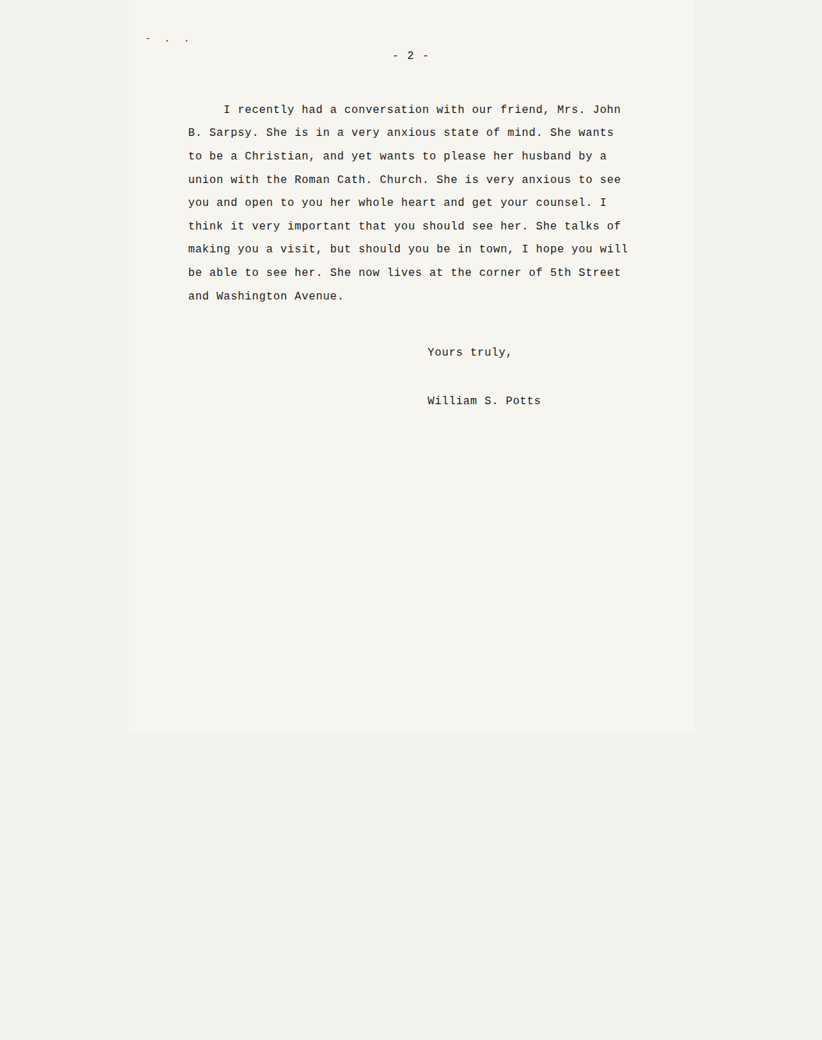- . .
- 2 -
I recently had a conversation with our friend, Mrs. John B. Sarpsy. She is in a very anxious state of mind. She wants to be a Christian, and yet wants to please her husband by a union with the Roman Cath. Church. She is very anxious to see you and open to you her whole heart and get your counsel. I think it very important that you should see her. She talks of making you a visit, but should you be in town, I hope you will be able to see her. She now lives at the corner of 5th Street and Washington Avenue.
Yours truly,
William S. Potts